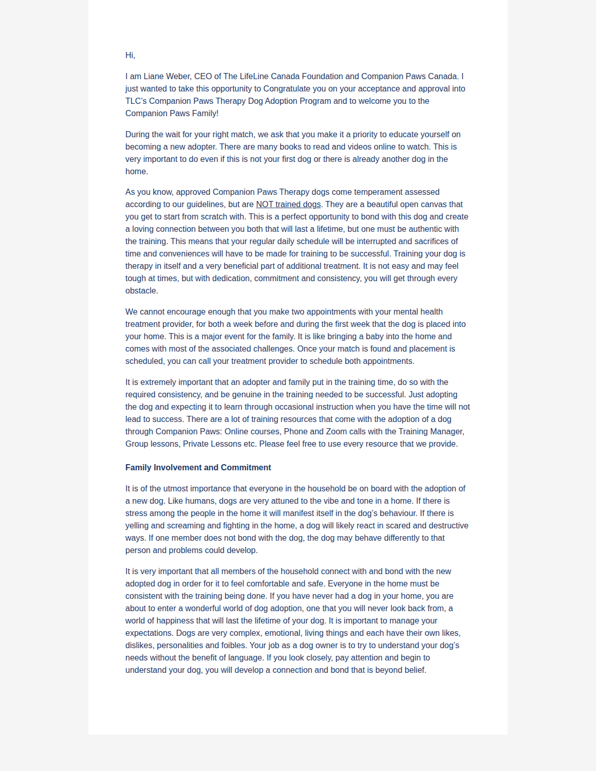Hi,
I am Liane Weber, CEO of The LifeLine Canada Foundation and Companion Paws Canada. I just wanted to take this opportunity to Congratulate you on your acceptance and approval into TLC’s Companion Paws Therapy Dog Adoption Program and to welcome you to the Companion Paws Family!
During the wait for your right match, we ask that you make it a priority to educate yourself on becoming a new adopter. There are many books to read and videos online to watch. This is very important to do even if this is not your first dog or there is already another dog in the home.
As you know, approved Companion Paws Therapy dogs come temperament assessed according to our guidelines, but are NOT trained dogs. They are a beautiful open canvas that you get to start from scratch with. This is a perfect opportunity to bond with this dog and create a loving connection between you both that will last a lifetime, but one must be authentic with the training. This means that your regular daily schedule will be interrupted and sacrifices of time and conveniences will have to be made for training to be successful. Training your dog is therapy in itself and a very beneficial part of additional treatment. It is not easy and may feel tough at times, but with dedication, commitment and consistency, you will get through every obstacle.
We cannot encourage enough that you make two appointments with your mental health treatment provider, for both a week before and during the first week that the dog is placed into your home. This is a major event for the family. It is like bringing a baby into the home and comes with most of the associated challenges. Once your match is found and placement is scheduled, you can call your treatment provider to schedule both appointments.
It is extremely important that an adopter and family put in the training time, do so with the required consistency, and be genuine in the training needed to be successful. Just adopting the dog and expecting it to learn through occasional instruction when you have the time will not lead to success. There are a lot of training resources that come with the adoption of a dog through Companion Paws: Online courses, Phone and Zoom calls with the Training Manager, Group lessons, Private Lessons etc. Please feel free to use every resource that we provide.
Family Involvement and Commitment
It is of the utmost importance that everyone in the household be on board with the adoption of a new dog. Like humans, dogs are very attuned to the vibe and tone in a home. If there is stress among the people in the home it will manifest itself in the dog’s behaviour. If there is yelling and screaming and fighting in the home, a dog will likely react in scared and destructive ways. If one member does not bond with the dog, the dog may behave differently to that person and problems could develop.
It is very important that all members of the household connect with and bond with the new adopted dog in order for it to feel comfortable and safe. Everyone in the home must be consistent with the training being done. If you have never had a dog in your home, you are about to enter a wonderful world of dog adoption, one that you will never look back from, a world of happiness that will last the lifetime of your dog. It is important to manage your expectations. Dogs are very complex, emotional, living things and each have their own likes, dislikes, personalities and foibles. Your job as a dog owner is to try to understand your dog’s needs without the benefit of language. If you look closely, pay attention and begin to understand your dog, you will develop a connection and bond that is beyond belief.